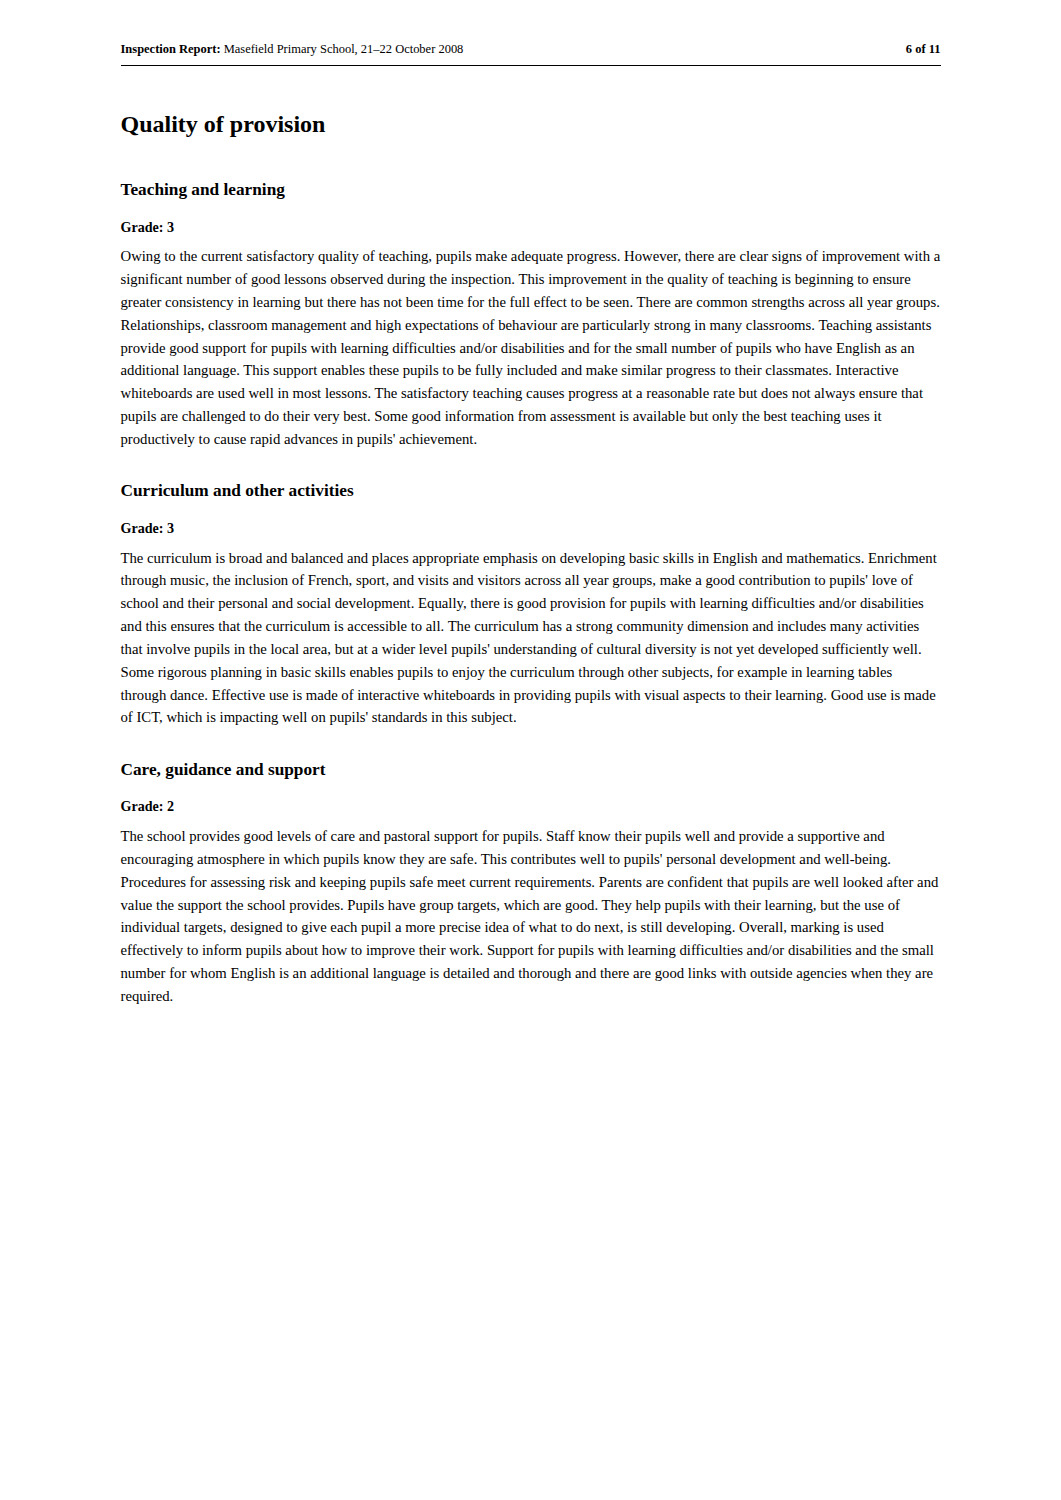Inspection Report: Masefield Primary School, 21–22 October 2008 6 of 11
Quality of provision
Teaching and learning
Grade: 3
Owing to the current satisfactory quality of teaching, pupils make adequate progress. However, there are clear signs of improvement with a significant number of good lessons observed during the inspection. This improvement in the quality of teaching is beginning to ensure greater consistency in learning but there has not been time for the full effect to be seen. There are common strengths across all year groups. Relationships, classroom management and high expectations of behaviour are particularly strong in many classrooms. Teaching assistants provide good support for pupils with learning difficulties and/or disabilities and for the small number of pupils who have English as an additional language. This support enables these pupils to be fully included and make similar progress to their classmates. Interactive whiteboards are used well in most lessons. The satisfactory teaching causes progress at a reasonable rate but does not always ensure that pupils are challenged to do their very best. Some good information from assessment is available but only the best teaching uses it productively to cause rapid advances in pupils' achievement.
Curriculum and other activities
Grade: 3
The curriculum is broad and balanced and places appropriate emphasis on developing basic skills in English and mathematics. Enrichment through music, the inclusion of French, sport, and visits and visitors across all year groups, make a good contribution to pupils' love of school and their personal and social development. Equally, there is good provision for pupils with learning difficulties and/or disabilities and this ensures that the curriculum is accessible to all. The curriculum has a strong community dimension and includes many activities that involve pupils in the local area, but at a wider level pupils' understanding of cultural diversity is not yet developed sufficiently well. Some rigorous planning in basic skills enables pupils to enjoy the curriculum through other subjects, for example in learning tables through dance. Effective use is made of interactive whiteboards in providing pupils with visual aspects to their learning. Good use is made of ICT, which is impacting well on pupils' standards in this subject.
Care, guidance and support
Grade: 2
The school provides good levels of care and pastoral support for pupils. Staff know their pupils well and provide a supportive and encouraging atmosphere in which pupils know they are safe. This contributes well to pupils' personal development and well-being. Procedures for assessing risk and keeping pupils safe meet current requirements. Parents are confident that pupils are well looked after and value the support the school provides. Pupils have group targets, which are good. They help pupils with their learning, but the use of individual targets, designed to give each pupil a more precise idea of what to do next, is still developing. Overall, marking is used effectively to inform pupils about how to improve their work. Support for pupils with learning difficulties and/or disabilities and the small number for whom English is an additional language is detailed and thorough and there are good links with outside agencies when they are required.